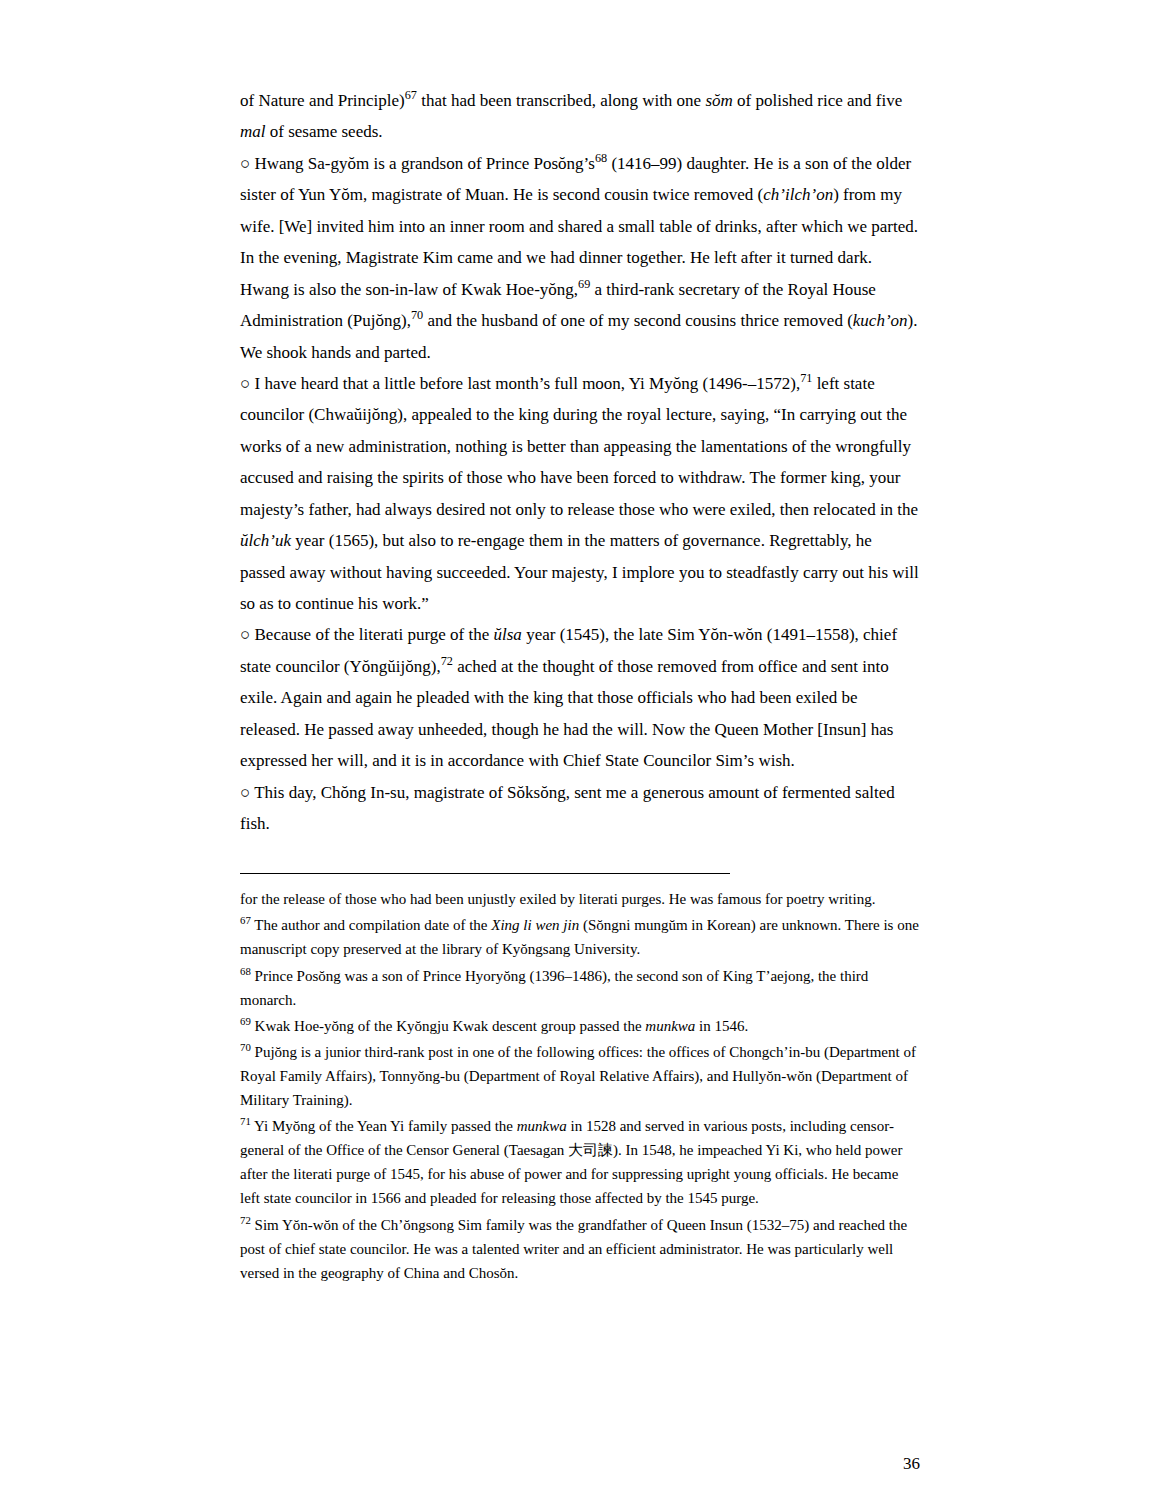of Nature and Principle)67 that had been transcribed, along with one sŏm of polished rice and five mal of sesame seeds.
○ Hwang Sa-gyŏm is a grandson of Prince Posŏng’s68 (1416–99) daughter. He is a son of the older sister of Yun Yŏm, magistrate of Muan. He is second cousin twice removed (ch’ilch’on) from my wife. [We] invited him into an inner room and shared a small table of drinks, after which we parted. In the evening, Magistrate Kim came and we had dinner together. He left after it turned dark. Hwang is also the son-in-law of Kwak Hoe-yŏng,69 a third-rank secretary of the Royal House Administration (Pujŏng),70 and the husband of one of my second cousins thrice removed (kuch’on). We shook hands and parted.
○ I have heard that a little before last month’s full moon, Yi Myŏng (1496-–1572),71 left state councilor (Chwaŭijŏng), appealed to the king during the royal lecture, saying, “In carrying out the works of a new administration, nothing is better than appeasing the lamentations of the wrongfully accused and raising the spirits of those who have been forced to withdraw. The former king, your majesty’s father, had always desired not only to release those who were exiled, then relocated in the ŭlch’uk year (1565), but also to re-engage them in the matters of governance. Regrettably, he passed away without having succeeded. Your majesty, I implore you to steadfastly carry out his will so as to continue his work.”
○ Because of the literati purge of the ŭlsa year (1545), the late Sim Yŏn-wŏn (1491–1558), chief state councilor (Yŏngŭijŏng),72 ached at the thought of those removed from office and sent into exile. Again and again he pleaded with the king that those officials who had been exiled be released. He passed away unheeded, though he had the will. Now the Queen Mother [Insun] has expressed her will, and it is in accordance with Chief State Councilor Sim’s wish.
○ This day, Chŏng In-su, magistrate of Sŏksŏng, sent me a generous amount of fermented salted fish.
for the release of those who had been unjustly exiled by literati purges. He was famous for poetry writing.
67 The author and compilation date of the Xing li wen jin (Sŏngni mungŭm in Korean) are unknown. There is one manuscript copy preserved at the library of Kyŏngsang University.
68 Prince Posŏng was a son of Prince Hyoryŏng (1396–1486), the second son of King T’aejong, the third monarch.
69 Kwak Hoe-yŏng of the Kyŏngju Kwak descent group passed the munkwa in 1546.
70 Pujŏng is a junior third-rank post in one of the following offices: the offices of Chongch’in-bu (Department of Royal Family Affairs), Tonnyŏng-bu (Department of Royal Relative Affairs), and Hullyŏn-wŏn (Department of Military Training).
71 Yi Myŏng of the Yean Yi family passed the munkwa in 1528 and served in various posts, including censor-general of the Office of the Censor General (Taesagan 大司諫). In 1548, he impeached Yi Ki, who held power after the literati purge of 1545, for his abuse of power and for suppressing upright young officials. He became left state councilor in 1566 and pleaded for releasing those affected by the 1545 purge.
72 Sim Yŏn-wŏn of the Ch’ŏngsong Sim family was the grandfather of Queen Insun (1532–75) and reached the post of chief state councilor. He was a talented writer and an efficient administrator. He was particularly well versed in the geography of China and Chosŏn.
36